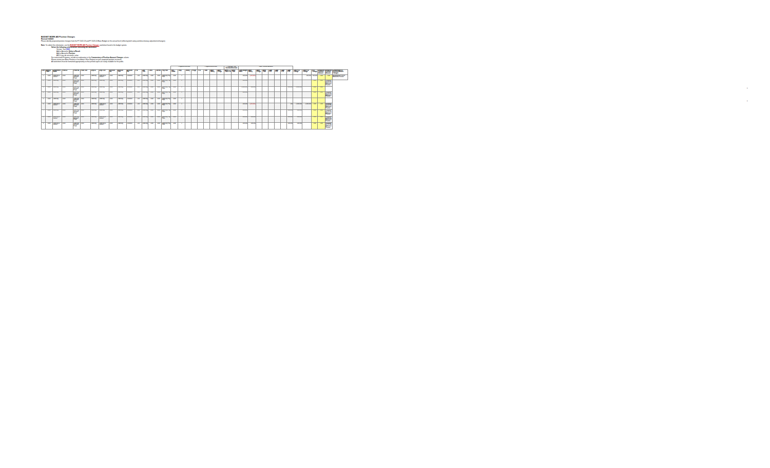BUDGET WORK AID Position Changes
Revised 10/2021
Please identify proposed position changes from the FY 2022-23 and FY 2023-24 Base Budget on the annual level (reflecting both salary and discretionary adjustments/changes).
Note: To submit this information, use the BUDGET WORK AID Position Changes worksheet found in the budget system.
Select the following criteria before executing the worksheet:
Version: Year 2023
Add or Amend to Select a Result
Add or Amend to Position
ADD if you do not need a value
For instructional Purposes, include an explanation in the Commentary of Position Amount Changes column.
Please review your Base Position or Incumbent Office Request on your proposed position increases.
All worksheets must be formatted appropriately so that printed copies are easily readable for the public.
•
•
| | Proposed Increase | Proposed Decrease | Proposed Total Increase/Decrease | Total Position Amount | |
| Line | Agency Code | Department Name | Fund ID | Fund No. | Fund Title | Dept ID | Dept Title | Position No. | Position Title | Account No. | FTE | Job Title | Class | Job No. | Pay Plan | Pay Grade | Step | Salary | Fringe | FTE | Total | Base Salary | Base Fringe | Base Total FTE | Base Total | Total Budget Base | Base Salary | Base Fringe | Base Total | Total FTE | Total FTE | Total FTE | Total FTE | Total FTE Change | Total FTE Change | FTE Change | Proposed Position Amount | Proposed Position Amount | Commentary of Position Amount Changes |
| 1 | 1000 | Judiciary & Justice | 1000 | Judiciary General Fund | 1000 | Judiciary | Judiciary & Justice | 1000 | Judiciary | 1000000 | 1.00 | Judiciary | 1000 | 1000 | Judiciary Pay Plan | 1000 | 1 | | | | | | | | | 100,000 | (100,000) | | | | | | | | 100,000 | 100,000 | 1.00 | 1.00 | Exchange of FTE for Additional Position |
| 2 | 1000 | Judiciary | 1000 | Judiciary General Fund | 1000 | Judiciary | Judiciary | 1000 | Judiciary | 1000000 | 1.00 | Judiciary | 1000 | 1000 | Judiciary Pay Plan | 1000 | 1 | | | | | | | | | 100,000 | | | | | | | | | | 1.00 | 1.00 | Exchange of FTE for Additional Position |
| 3 | 1000 | Judiciary | 1000 | Judiciary General Fund | 1000 | Judiciary | Judiciary | 1000 | Judiciary | 1000000 | 1.00 | Judiciary | 1000 | 1000 | Judiciary Pay Plan | 1000 | 1 | | | | | | | | | 1,000,000 | 100,000 | | | | | | 100,000 | 1,000,000 | | 1.00 | 1.00 | |
| 4 | 1000 | Judiciary | 1000 | Judiciary General Fund | 1000 | Judiciary | Judiciary | 1000 | Judiciary | 1000000 | 1.00 | Judiciary | 1000 | 1000 | Judiciary Pay Plan | 1000 | 1 | | | | | | | | | 100,000 | | | | | | | | | | 1.00 | 1.00 | Exchange of FTE for Additional Position |
| 5 | 1000 | Judiciary | 1000 | Judiciary General Fund | 1000 | Judiciary | Judiciary | 1000 | Judiciary | 1000000 | 1.00 | Judiciary | 1000 | 1000 | Judiciary Pay Plan | 1000 | 1 | | | | | | | | | | | | | | | | | | | | | |
| 6 | 1000 | Judiciary & Justice | 1000 | Judiciary General Fund | 1000 | Judiciary | Judiciary & Justice | 1000 | Judiciary | 1000000 | 1.00 | Judiciary | 1000 | 1000 | Judiciary Pay Plan | 1000 | 1 | | | | | | | | | 100,000 | (100,000) | | | | | | 100 | 1,000,000 | 1,000,000 | 1.00 | 1.00 | Exchange of FTE for Additional Position |
| 7 | 1000 | Judiciary | 1000 | Judiciary General Fund | 1000 | Judiciary | Judiciary | 1000 | Judiciary | 1000000 | 1.00 | Judiciary | 1000 | 1000 | Judiciary Pay Plan | 1000 | 1 | | | | | | | | | 100,000 | | | | | | | 100,000 | 100,000 | | 1.00 | 1.00 | Exchange of FTE for Additional Position |
| 8 | 1000 | Judiciary & Justice | 1000 | Judiciary General Fund | 1000 | Judiciary | Judiciary & Justice | 1000 | Judiciary | 1000000 | 1.00 | Judiciary | 1000 | 1000 | Judiciary Pay Plan | 1000 | 1 | | | | | | | | | 100,000 | 100,000 | | | | | | 100,000 | 100,000 | | 1.00 | 1.00 | Exchange of FTE for Additional Position |
| 9 | 1000 | Judiciary & Justice | 1000 | Judiciary General Fund | 1000 | Judiciary | Judiciary & Justice | 1000 | Judiciary | 1000000 | 1.00 | Judiciary | 1000 | 1000 | Judiciary Pay Plan | 1000 | 1 | | | | | | | | | 100,000 | 100,000 | | | | | | 100,000 | 100,000 | | 1.00 | 1.00 | Exchange of FTE for Additional Position |